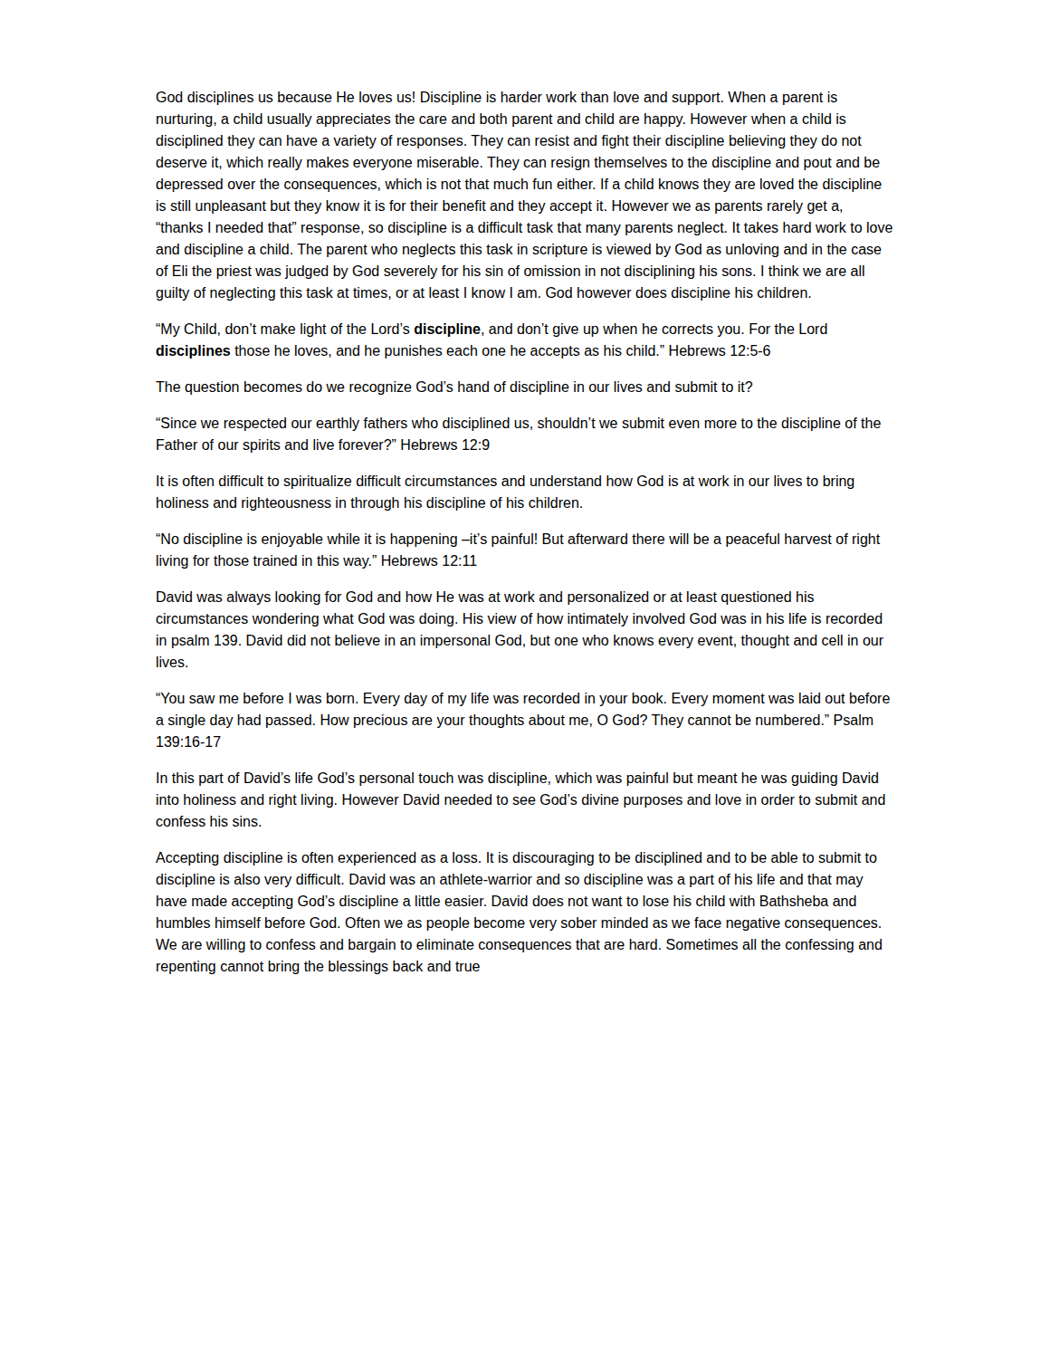God disciplines us because He loves us! Discipline is harder work than love and support. When a parent is nurturing, a child usually appreciates the care and both parent and child are happy. However when a child is disciplined they can have a variety of responses. They can resist and fight their discipline believing they do not deserve it, which really makes everyone miserable. They can resign themselves to the discipline and pout and be depressed over the consequences, which is not that much fun either. If a child knows they are loved the discipline is still unpleasant but they know it is for their benefit and they accept it. However we as parents rarely get a, “thanks I needed that” response, so discipline is a difficult task that many parents neglect. It takes hard work to love and discipline a child. The parent who neglects this task in scripture is viewed by God as unloving and in the case of Eli the priest was judged by God severely for his sin of omission in not disciplining his sons. I think we are all guilty of neglecting this task at times, or at least I know I am. God however does discipline his children.
“My Child, don’t make light of the Lord’s discipline, and don’t give up when he corrects you. For the Lord disciplines those he loves, and he punishes each one he accepts as his child.” Hebrews 12:5-6
The question becomes do we recognize God’s hand of discipline in our lives and submit to it?
“Since we respected our earthly fathers who disciplined us, shouldn’t we submit even more to the discipline of the Father of our spirits and live forever?” Hebrews 12:9
It is often difficult to spiritualize difficult circumstances and understand how God is at work in our lives to bring holiness and righteousness in through his discipline of his children.
“No discipline is enjoyable while it is happening –it’s painful! But afterward there will be a peaceful harvest of right living for those trained in this way.” Hebrews 12:11
David was always looking for God and how He was at work and personalized or at least questioned his circumstances wondering what God was doing. His view of how intimately involved God was in his life is recorded in psalm 139. David did not believe in an impersonal God, but one who knows every event, thought and cell in our lives.
“You saw me before I was born. Every day of my life was recorded in your book. Every moment was laid out before a single day had passed. How precious are your thoughts about me, O God? They cannot be numbered.” Psalm 139:16-17
In this part of David’s life God’s personal touch was discipline, which was painful but meant he was guiding David into holiness and right living. However David needed to see God’s divine purposes and love in order to submit and confess his sins.
Accepting discipline is often experienced as a loss. It is discouraging to be disciplined and to be able to submit to discipline is also very difficult. David was an athlete-warrior and so discipline was a part of his life and that may have made accepting God’s discipline a little easier. David does not want to lose his child with Bathsheba and humbles himself before God. Often we as people become very sober minded as we face negative consequences. We are willing to confess and bargain to eliminate consequences that are hard. Sometimes all the confessing and repenting cannot bring the blessings back and true